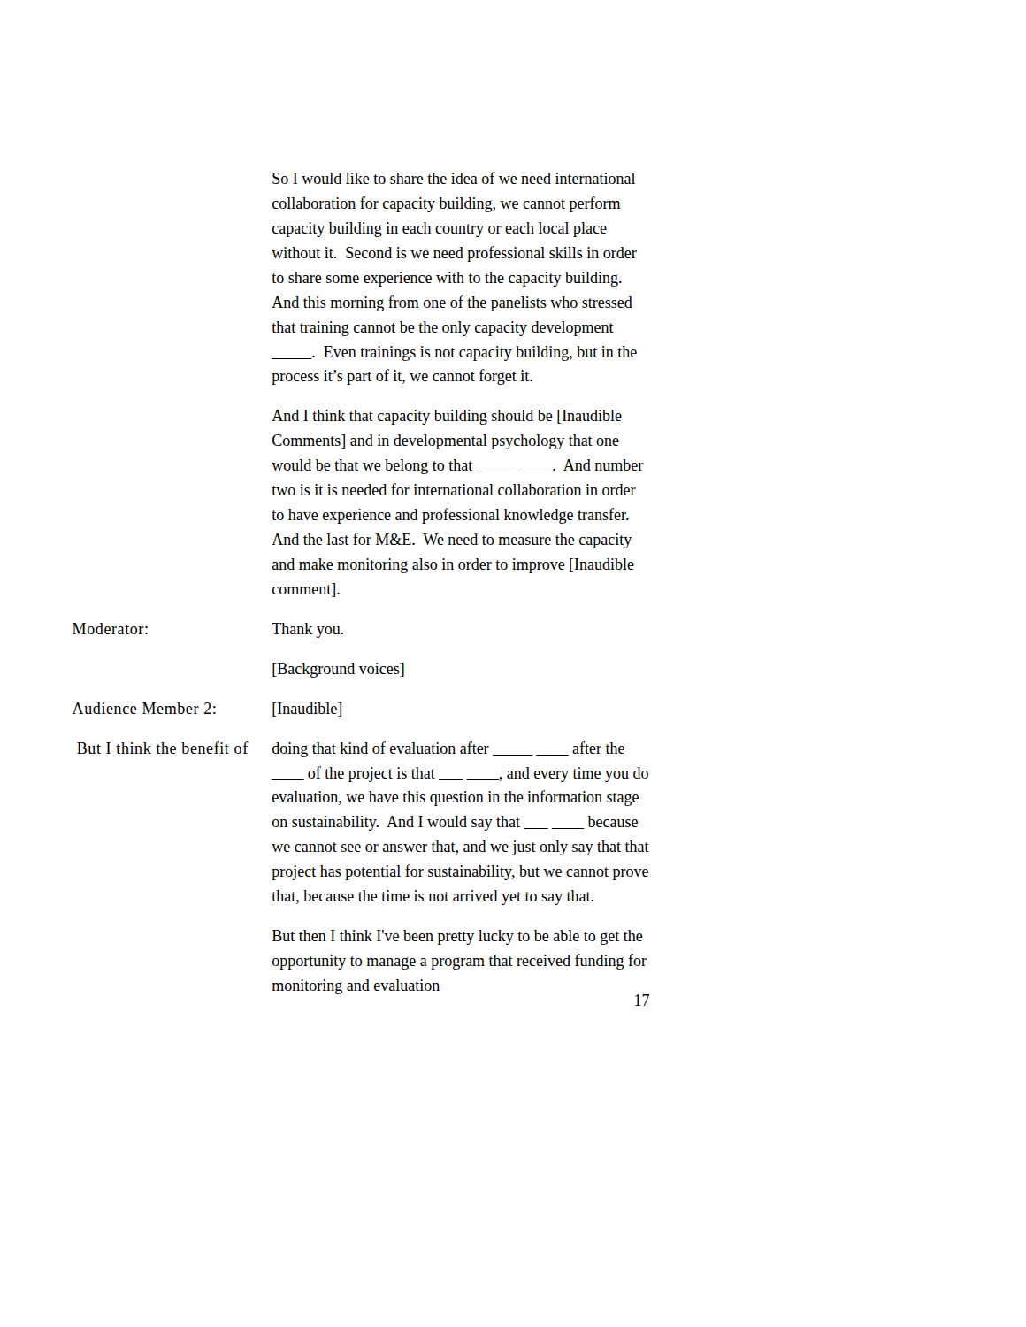USAID
USAID
FROM THE AMERICAN PEOPLE
| | So I would like to share the idea of we need international collaboration for capacity building, we cannot perform capacity building in each country or each local place without it. Second is we need professional skills in order to share some experience with to the capacity building. And this morning from one of the panelists who stressed that training cannot be the only capacity development _____. Even trainings is not capacity building, but in the process it’s part of it, we cannot forget it. And I think that capacity building should be [Inaudible Comments] and in developmental psychology that one would be that we belong to that _____ ____. And number two is it is needed for international collaboration in order to have experience and professional knowledge transfer. And the last for M&E. We need to measure the capacity and make monitoring also in order to improve [Inaudible comment]. |
| Moderator: | Thank you. [Background voices] |
| Audience Member 2: | [Inaudible] |
| But I think the benefit of | doing that kind of evaluation after _____ ____ after the ____ of the project is that ___ ____, and every time you do evaluation, we have this question in the information stage on sustainability. And I would say that ___ ____ because we cannot see or answer that, and we just only say that that project has potential for sustainability, but we cannot prove that, because the time is not arrived yet to say that. But then I think I've been pretty lucky to be able to get the opportunity to manage a program that received funding for monitoring and evaluation |
17